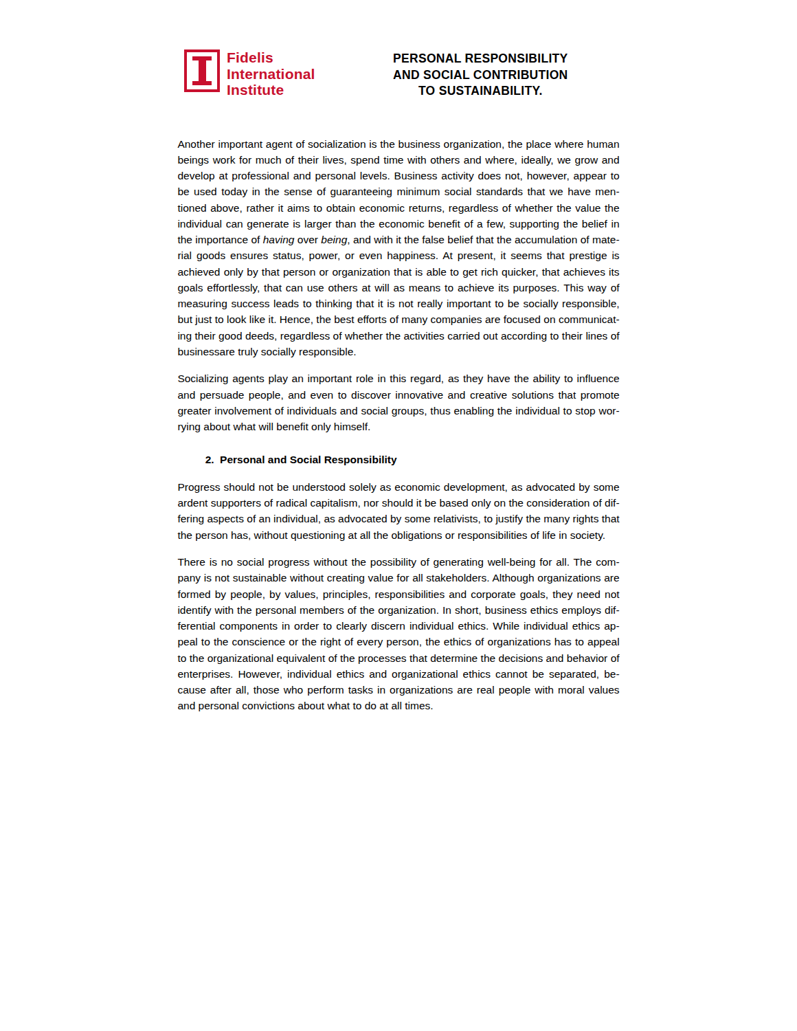Fidelis
International
Institute
PERSONAL RESPONSIBILITY
AND SOCIAL CONTRIBUTION
TO SUSTAINABILITY.
Another important agent of socialization is the business organization, the place where human beings work for much of their lives, spend time with others and where, ideally, we grow and develop at professional and personal levels. Business activity does not, however, appear to be used today in the sense of guaranteeing minimum social standards that we have mentioned above, rather it aims to obtain economic returns, regardless of whether the value the individual can generate is larger than the economic benefit of a few, supporting the belief in the importance of having over being, and with it the false belief that the accumulation of material goods ensures status, power, or even happiness. At present, it seems that prestige is achieved only by that person or organization that is able to get rich quicker, that achieves its goals effortlessly, that can use others at will as means to achieve its purposes. This way of measuring success leads to thinking that it is not really important to be socially responsible, but just to look like it. Hence, the best efforts of many companies are focused on communicating their good deeds, regardless of whether the activities carried out according to their lines of businessare truly socially responsible.
Socializing agents play an important role in this regard, as they have the ability to influence and persuade people, and even to discover innovative and creative solutions that promote greater involvement of individuals and social groups, thus enabling the individual to stop worrying about what will benefit only himself.
2. Personal and Social Responsibility
Progress should not be understood solely as economic development, as advocated by some ardent supporters of radical capitalism, nor should it be based only on the consideration of differing aspects of an individual, as advocated by some relativists, to justify the many rights that the person has, without questioning at all the obligations or responsibilities of life in society.
There is no social progress without the possibility of generating well-being for all. The company is not sustainable without creating value for all stakeholders. Although organizations are formed by people, by values, principles, responsibilities and corporate goals, they need not identify with the personal members of the organization. In short, business ethics employs differential components in order to clearly discern individual ethics. While individual ethics appeal to the conscience or the right of every person, the ethics of organizations has to appeal to the organizational equivalent of the processes that determine the decisions and behavior of enterprises. However, individual ethics and organizational ethics cannot be separated, because after all, those who perform tasks in organizations are real people with moral values and personal convictions about what to do at all times.